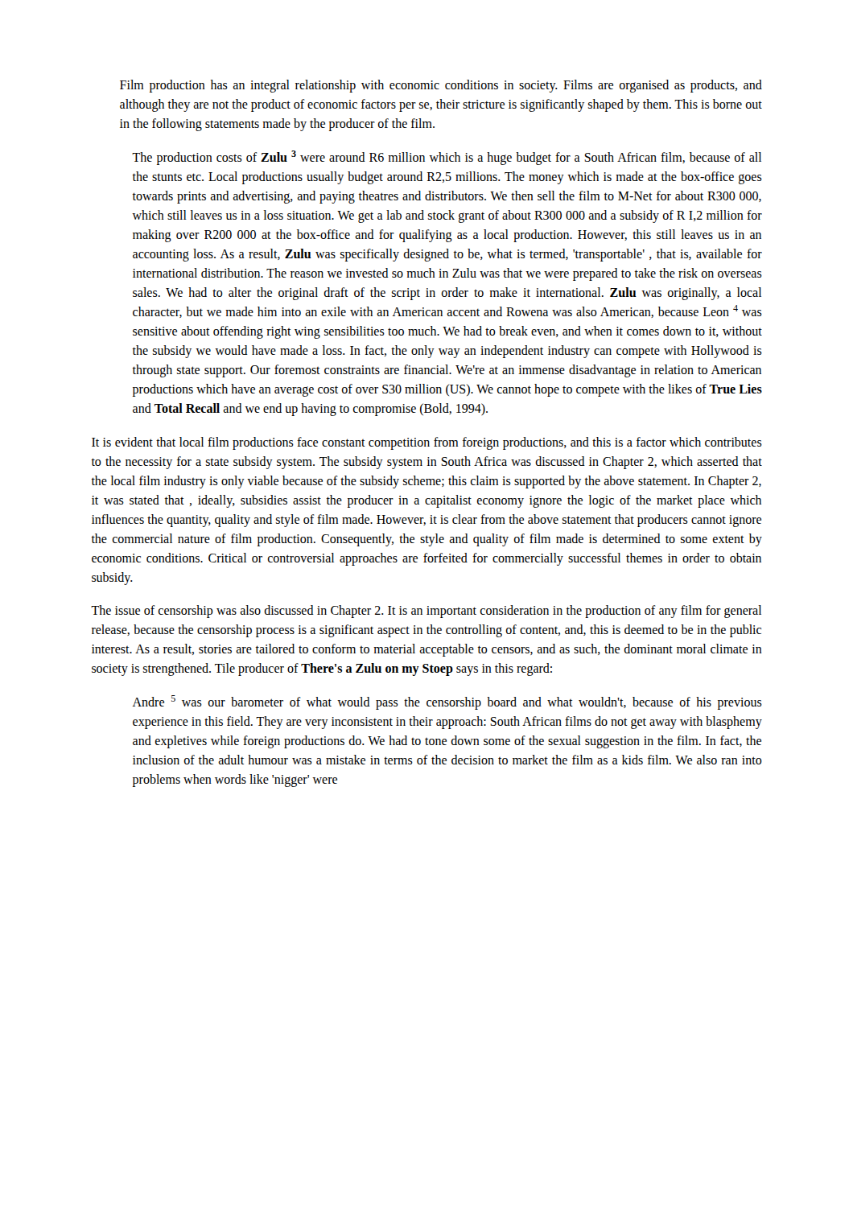Film production has an integral relationship with economic conditions in society. Films are organised as products, and although they are not the product of economic factors per se, their stricture is significantly shaped by them. This is borne out in the following statements made by the producer of the film.
The production costs of Zulu 3 were around R6 million which is a huge budget for a South African film, because of all the stunts etc. Local productions usually budget around R2,5 millions. The money which is made at the box-office goes towards prints and advertising, and paying theatres and distributors. We then sell the film to M-Net for about R300 000, which still leaves us in a loss situation. We get a lab and stock grant of about R300 000 and a subsidy of R I,2 million for making over R200 000 at the box-office and for qualifying as a local production. However, this still leaves us in an accounting loss. As a result, Zulu was specifically designed to be, what is termed, 'transportable' , that is, available for international distribution. The reason we invested so much in Zulu was that we were prepared to take the risk on overseas sales. We had to alter the original draft of the script in order to make it international. Zulu was originally, a local character, but we made him into an exile with an American accent and Rowena was also American, because Leon 4 was sensitive about offending right wing sensibilities too much. We had to break even, and when it comes down to it, without the subsidy we would have made a loss. In fact, the only way an independent industry can compete with Hollywood is through state support. Our foremost constraints are financial. We're at an immense disadvantage in relation to American productions which have an average cost of over S30 million (US). We cannot hope to compete with the likes of True Lies and Total Recall and we end up having to compromise (Bold, 1994).
It is evident that local film productions face constant competition from foreign productions, and this is a factor which contributes to the necessity for a state subsidy system. The subsidy system in South Africa was discussed in Chapter 2, which asserted that the local film industry is only viable because of the subsidy scheme; this claim is supported by the above statement. In Chapter 2, it was stated that , ideally, subsidies assist the producer in a capitalist economy ignore the logic of the market place which influences the quantity, quality and style of film made. However, it is clear from the above statement that producers cannot ignore the commercial nature of film production. Consequently, the style and quality of film made is determined to some extent by economic conditions. Critical or controversial approaches are forfeited for commercially successful themes in order to obtain subsidy.
The issue of censorship was also discussed in Chapter 2. It is an important consideration in the production of any film for general release, because the censorship process is a significant aspect in the controlling of content, and, this is deemed to be in the public interest. As a result, stories are tailored to conform to material acceptable to censors, and as such, the dominant moral climate in society is strengthened. Tile producer of There's a Zulu on my Stoep says in this regard:
Andre 5 was our barometer of what would pass the censorship board and what wouldn't, because of his previous experience in this field. They are very inconsistent in their approach: South African films do not get away with blasphemy and expletives while foreign productions do. We had to tone down some of the sexual suggestion in the film. In fact, the inclusion of the adult humour was a mistake in terms of the decision to market the film as a kids film. We also ran into problems when words like 'nigger' were